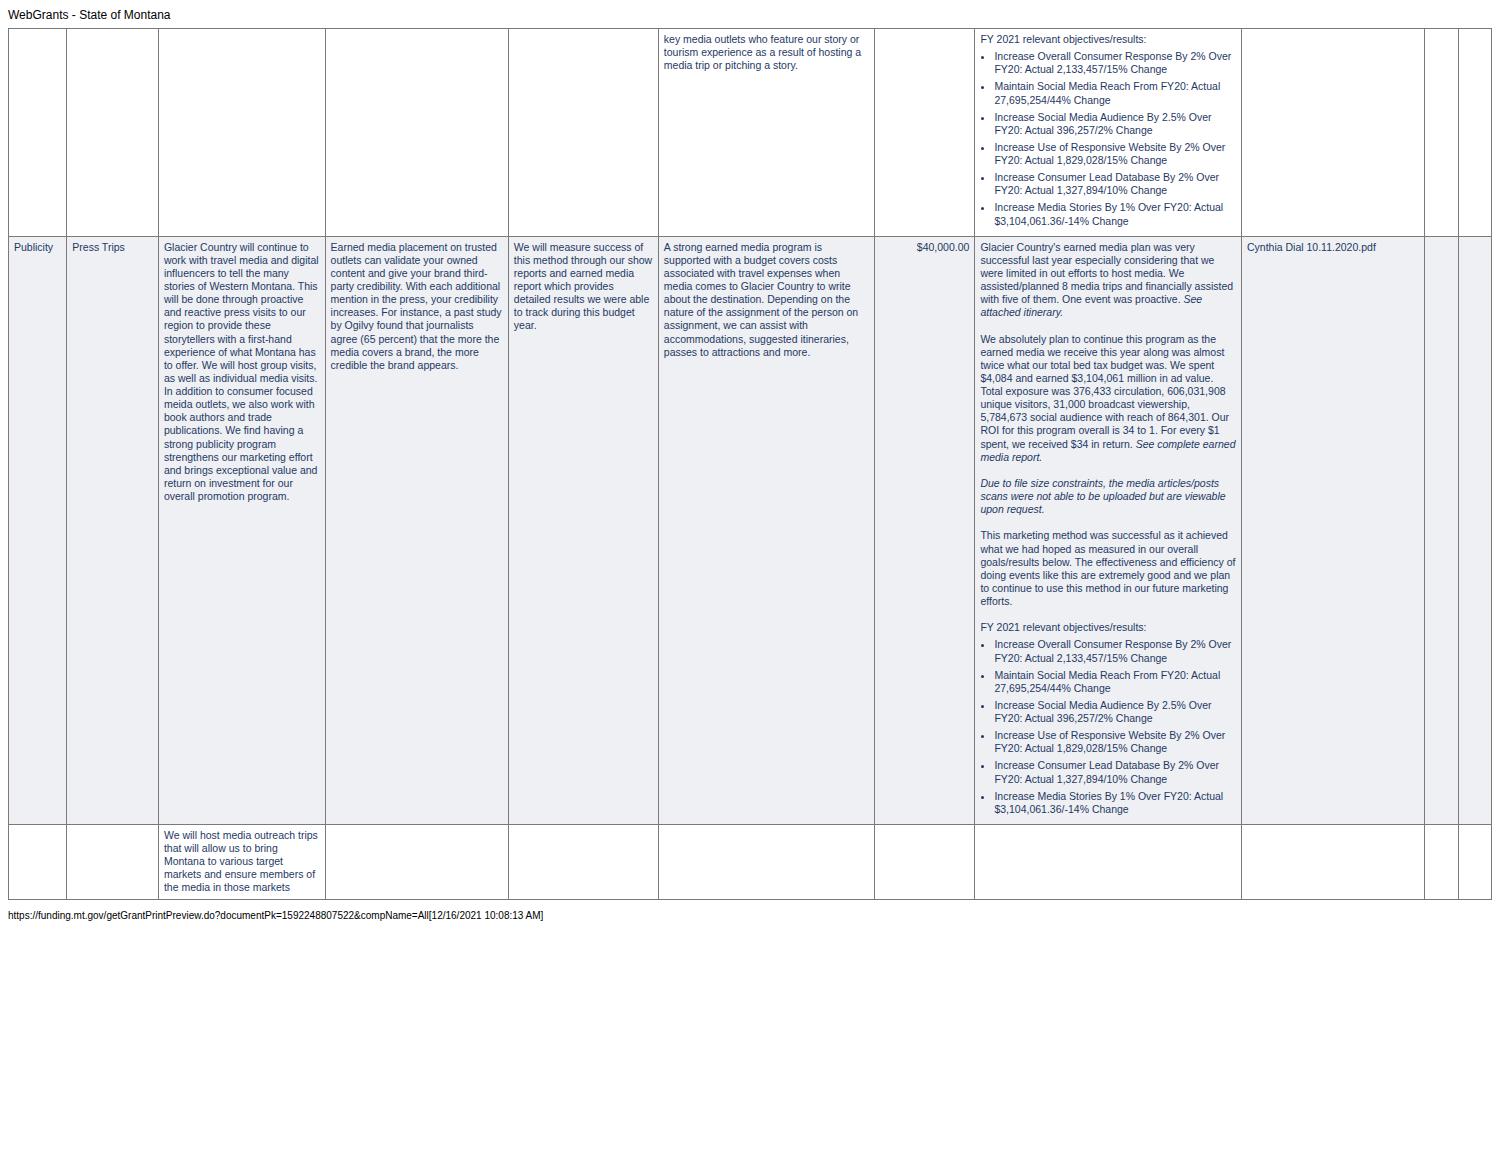WebGrants - State of Montana
| | | | | | key media outlets who feature our story or tourism experience as a result of hosting a media trip or pitching a story. | | FY 2021 relevant objectives/results: Increase Overall Consumer Response By 2% Over FY20: Actual 2,133,457/15% Change Maintain Social Media Reach From FY20: Actual 27,695,254/44% Change Increase Social Media Audience By 2.5% Over FY20: Actual 396,257/2% Change Increase Use of Responsive Website By 2% Over FY20: Actual 1,829,028/15% Change Increase Consumer Lead Database By 2% Over FY20: Actual 1,327,894/10% Change Increase Media Stories By 1% Over FY20: Actual $3,104,061.36/-14% Change | | | |
| Publicity | Press Trips | Glacier Country will continue to work with travel media and digital influencers to tell the many stories of Western Montana. This will be done through proactive and reactive press visits to our region to provide these storytellers with a first-hand experience of what Montana has to offer. We will host group visits, as well as individual media visits. In addition to consumer focused meida outlets, we also work with book authors and trade publications. We find having a strong publicity program strengthens our marketing effort and brings exceptional value and return on investment for our overall promotion program. | Earned media placement on trusted outlets can validate your owned content and give your brand third-party credibility. With each additional mention in the press, your credibility increases. For instance, a past study by Ogilvy found that journalists agree (65 percent) that the more the media covers a brand, the more credible the brand appears. | We will measure success of this method through our show reports and earned media report which provides detailed results we were able to track during this budget year. | A strong earned media program is supported with a budget covers costs associated with travel expenses when media comes to Glacier Country to write about the destination. Depending on the nature of the assignment of the person on assignment, we can assist with accommodations, suggested itineraries, passes to attractions and more. | $40,000.00 | Glacier Country's earned media plan was very successful last year especially considering that we were limited in out efforts to host media. We assisted/planned 8 media trips and financially assisted with five of them. One event was proactive. See attached itinerary. We absolutely plan to continue this program as the earned media we receive this year along was almost twice what our total bed tax budget was. We spent $4,084 and earned $3,104,061 million in ad value. Total exposure was 376,433 circulation, 606,031,908 unique visitors, 31,000 broadcast viewership, 5,784,673 social audience with reach of 864,301. Our ROI for this program overall is 34 to 1. For every $1 spent, we received $34 in return. See complete earned media report. Due to file size constraints, the media articles/posts scans were not able to be uploaded but are viewable upon request. This marketing method was successful as it achieved what we had hoped as measured in our overall goals/results below. The effectiveness and efficiency of doing events like this are extremely good and we plan to continue to use this method in our future marketing efforts. FY 2021 relevant objectives/results: Increase Overall Consumer Response By 2% Over FY20: Actual 2,133,457/15% Change Maintain Social Media Reach From FY20: Actual 27,695,254/44% Change Increase Social Media Audience By 2.5% Over FY20: Actual 396,257/2% Change Increase Use of Responsive Website By 2% Over FY20: Actual 1,829,028/15% Change Increase Consumer Lead Database By 2% Over FY20: Actual 1,327,894/10% Change Increase Media Stories By 1% Over FY20: Actual $3,104,061.36/-14% Change | Cynthia Dial 10.11.2020.pdf | | |
| | | We will host media outreach trips that will allow us to bring Montana to various target markets and ensure members of the media in those markets | | | | | | | | |
https://funding.mt.gov/getGrantPrintPreview.do?documentPk=1592248807522&compName=All[12/16/2021 10:08:13 AM]